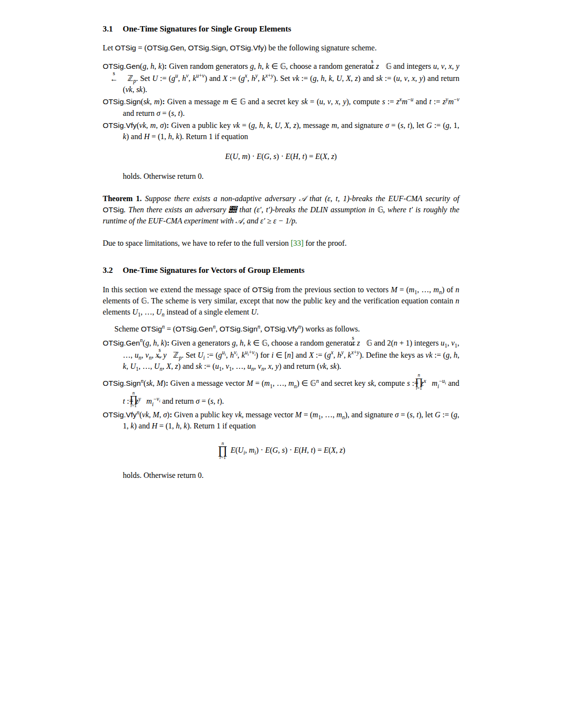3.1 One-Time Signatures for Single Group Elements
Let OTSig = (OTSig.Gen, OTSig.Sign, OTSig.Vfy) be the following signature scheme.
OTSig.Gen(g, h, k): Given random generators g, h, k ∈ 𝔾, choose a random generator z $← 𝔾 and integers u, v, x, y $← ℤp. Set U := (gu, hv, ku+v) and X := (gx, hy, kx+y). Set vk := (g, h, k, U, X, z) and sk := (u, v, x, y) and return (vk, sk).
OTSig.Sign(sk, m): Given a message m ∈ 𝔾 and a secret key sk = (u, v, x, y), compute s := zxm−u and t := zym−v and return σ = (s, t).
OTSig.Vfy(vk, m, σ): Given a public key vk = (g, h, k, U, X, z), message m, and signature σ = (s, t), let G := (g, 1, k) and H = (1, h, k). Return 1 if equation
E(U, m) · E(G, s) · E(H, t) = E(X, z)
holds. Otherwise return 0.
Theorem 1. Suppose there exists a non-adaptive adversary 𝒜 that (ε, t, 1)-breaks the EUF-CMA security of OTSig. Then there exists an adversary 𝒝 that (ε′, t′)-breaks the DLIN assumption in 𝔾, where t′ is roughly the runtime of the EUF-CMA experiment with 𝒜, and ε′ ≥ ε − 1/p.
Due to space limitations, we have to refer to the full version [33] for the proof.
3.2 One-Time Signatures for Vectors of Group Elements
In this section we extend the message space of OTSig from the previous section to vectors M = (m1, …, mn) of n elements of 𝔾. The scheme is very similar, except that now the public key and the verification equation contain n elements U1, …, Un instead of a single element U.
Scheme OTSign = (OTSig.Genn, OTSig.Signn, OTSig.Vfyn) works as follows.
OTSig.Genn(g, h, k): Given a generators g, h, k ∈ 𝔾, choose a random generator z $← 𝔾 and 2(n + 1) integers u1, v1, …, un, vn, x, y $← ℤp. Set Ui := (gui, hvi, kui+vi) for i ∈ [n] and X := (gx, hy, kx+y). Define the keys as vk := (g, h, k, U1, …, Un, X, z) and sk := (u1, v1, …, un, vn, x, y) and return (vk, sk).
OTSig.Signn(sk, M): Given a message vector M = (m1, …, mn) ∈ 𝔾n and secret key sk, compute s := zx n∏i=1 mi−ui and t := zy n∏i=1 mi−vi and return σ = (s, t).
OTSig.Vfyn(vk, M, σ): Given a public key vk, message vector M = (m1, …, mn), and signature σ = (s, t), let G := (g, 1, k) and H = (1, h, k). Return 1 if equation
n∏i=1 E(Ui, mi) · E(G, s) · E(H, t) = E(X, z)
holds. Otherwise return 0.